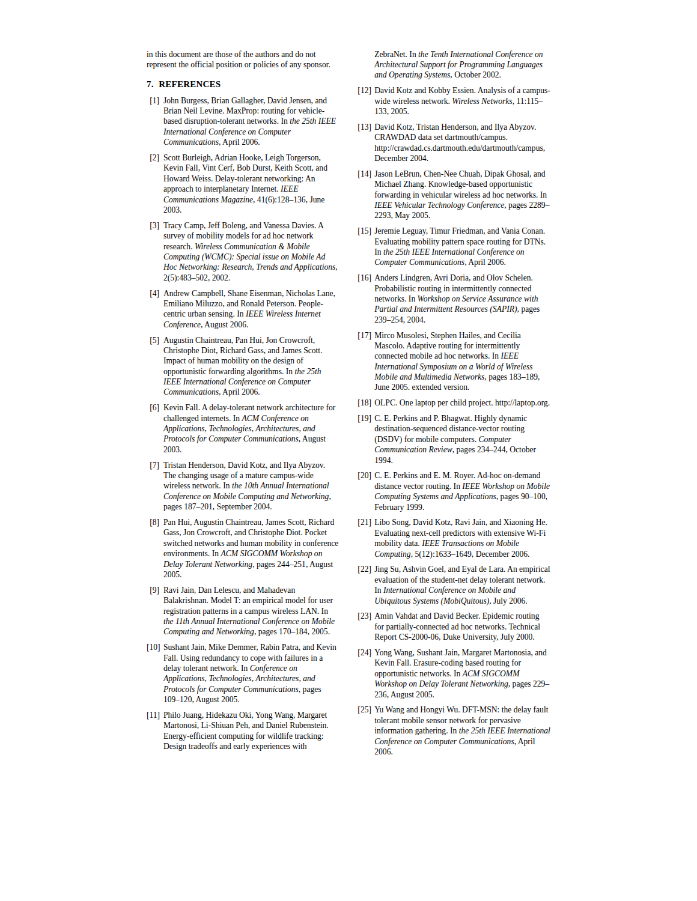in this document are those of the authors and do not represent the official position or policies of any sponsor.
7. REFERENCES
[1] John Burgess, Brian Gallagher, David Jensen, and Brian Neil Levine. MaxProp: routing for vehicle-based disruption-tolerant networks. In the 25th IEEE International Conference on Computer Communications, April 2006.
[2] Scott Burleigh, Adrian Hooke, Leigh Torgerson, Kevin Fall, Vint Cerf, Bob Durst, Keith Scott, and Howard Weiss. Delay-tolerant networking: An approach to interplanetary Internet. IEEE Communications Magazine, 41(6):128–136, June 2003.
[3] Tracy Camp, Jeff Boleng, and Vanessa Davies. A survey of mobility models for ad hoc network research. Wireless Communication & Mobile Computing (WCMC): Special issue on Mobile Ad Hoc Networking: Research, Trends and Applications, 2(5):483–502, 2002.
[4] Andrew Campbell, Shane Eisenman, Nicholas Lane, Emiliano Miluzzo, and Ronald Peterson. People-centric urban sensing. In IEEE Wireless Internet Conference, August 2006.
[5] Augustin Chaintreau, Pan Hui, Jon Crowcroft, Christophe Diot, Richard Gass, and James Scott. Impact of human mobility on the design of opportunistic forwarding algorithms. In the 25th IEEE International Conference on Computer Communications, April 2006.
[6] Kevin Fall. A delay-tolerant network architecture for challenged internets. In ACM Conference on Applications, Technologies, Architectures, and Protocols for Computer Communications, August 2003.
[7] Tristan Henderson, David Kotz, and Ilya Abyzov. The changing usage of a mature campus-wide wireless network. In the 10th Annual International Conference on Mobile Computing and Networking, pages 187–201, September 2004.
[8] Pan Hui, Augustin Chaintreau, James Scott, Richard Gass, Jon Crowcroft, and Christophe Diot. Pocket switched networks and human mobility in conference environments. In ACM SIGCOMM Workshop on Delay Tolerant Networking, pages 244–251, August 2005.
[9] Ravi Jain, Dan Lelescu, and Mahadevan Balakrishnan. Model T: an empirical model for user registration patterns in a campus wireless LAN. In the 11th Annual International Conference on Mobile Computing and Networking, pages 170–184, 2005.
[10] Sushant Jain, Mike Demmer, Rabin Patra, and Kevin Fall. Using redundancy to cope with failures in a delay tolerant network. In Conference on Applications, Technologies, Architectures, and Protocols for Computer Communications, pages 109–120, August 2005.
[11] Philo Juang, Hidekazu Oki, Yong Wang, Margaret Martonosi, Li-Shiuan Peh, and Daniel Rubenstein. Energy-efficient computing for wildlife tracking: Design tradeoffs and early experiences with ZebraNet. In the Tenth International Conference on Architectural Support for Programming Languages and Operating Systems, October 2002.
[12] David Kotz and Kobby Essien. Analysis of a campus-wide wireless network. Wireless Networks, 11:115–133, 2005.
[13] David Kotz, Tristan Henderson, and Ilya Abyzov. CRAWDAD data set dartmouth/campus. http://crawdad.cs.dartmouth.edu/dartmouth/campus, December 2004.
[14] Jason LeBrun, Chen-Nee Chuah, Dipak Ghosal, and Michael Zhang. Knowledge-based opportunistic forwarding in vehicular wireless ad hoc networks. In IEEE Vehicular Technology Conference, pages 2289–2293, May 2005.
[15] Jeremie Leguay, Timur Friedman, and Vania Conan. Evaluating mobility pattern space routing for DTNs. In the 25th IEEE International Conference on Computer Communications, April 2006.
[16] Anders Lindgren, Avri Doria, and Olov Schelen. Probabilistic routing in intermittently connected networks. In Workshop on Service Assurance with Partial and Intermittent Resources (SAPIR), pages 239–254, 2004.
[17] Mirco Musolesi, Stephen Hailes, and Cecilia Mascolo. Adaptive routing for intermittently connected mobile ad hoc networks. In IEEE International Symposium on a World of Wireless Mobile and Multimedia Networks, pages 183–189, June 2005. extended version.
[18] OLPC. One laptop per child project. http://laptop.org.
[19] C. E. Perkins and P. Bhagwat. Highly dynamic destination-sequenced distance-vector routing (DSDV) for mobile computers. Computer Communication Review, pages 234–244, October 1994.
[20] C. E. Perkins and E. M. Royer. Ad-hoc on-demand distance vector routing. In IEEE Workshop on Mobile Computing Systems and Applications, pages 90–100, February 1999.
[21] Libo Song, David Kotz, Ravi Jain, and Xiaoning He. Evaluating next-cell predictors with extensive Wi-Fi mobility data. IEEE Transactions on Mobile Computing, 5(12):1633–1649, December 2006.
[22] Jing Su, Ashvin Goel, and Eyal de Lara. An empirical evaluation of the student-net delay tolerant network. In International Conference on Mobile and Ubiquitous Systems (MobiQuitous), July 2006.
[23] Amin Vahdat and David Becker. Epidemic routing for partially-connected ad hoc networks. Technical Report CS-2000-06, Duke University, July 2000.
[24] Yong Wang, Sushant Jain, Margaret Martonosia, and Kevin Fall. Erasure-coding based routing for opportunistic networks. In ACM SIGCOMM Workshop on Delay Tolerant Networking, pages 229–236, August 2005.
[25] Yu Wang and Hongyi Wu. DFT-MSN: the delay fault tolerant mobile sensor network for pervasive information gathering. In the 25th IEEE International Conference on Computer Communications, April 2006.